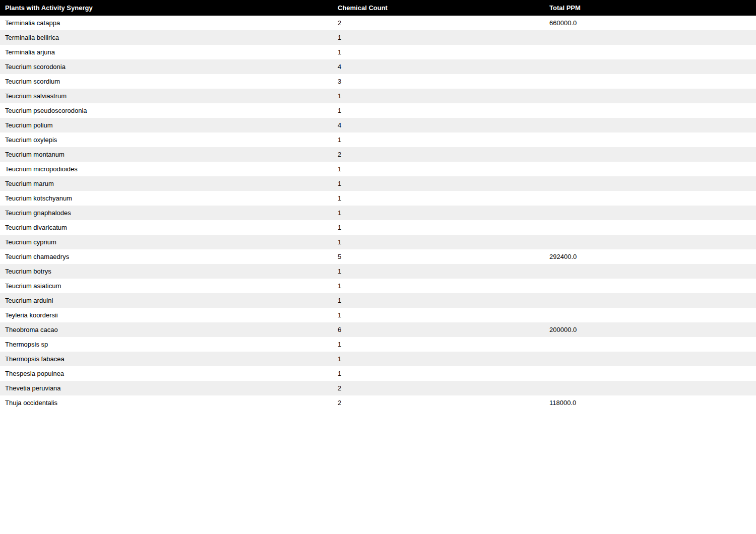| Plants with Activity Synergy | Chemical Count | Total PPM |
| --- | --- | --- |
| Terminalia catappa | 2 | 660000.0 |
| Terminalia bellirica | 1 | |
| Terminalia arjuna | 1 | |
| Teucrium scorodonia | 4 | |
| Teucrium scordium | 3 | |
| Teucrium salviastrum | 1 | |
| Teucrium pseudoscorodonia | 1 | |
| Teucrium polium | 4 | |
| Teucrium oxylepis | 1 | |
| Teucrium montanum | 2 | |
| Teucrium micropodioides | 1 | |
| Teucrium marum | 1 | |
| Teucrium kotschyanum | 1 | |
| Teucrium gnaphalodes | 1 | |
| Teucrium divaricatum | 1 | |
| Teucrium cyprium | 1 | |
| Teucrium chamaedrys | 5 | 292400.0 |
| Teucrium botrys | 1 | |
| Teucrium asiaticum | 1 | |
| Teucrium arduini | 1 | |
| Teyleria koordersii | 1 | |
| Theobroma cacao | 6 | 200000.0 |
| Thermopsis sp | 1 | |
| Thermopsis fabacea | 1 | |
| Thespesia populnea | 1 | |
| Thevetia peruviana | 2 | |
| Thuja occidentalis | 2 | 118000.0 |